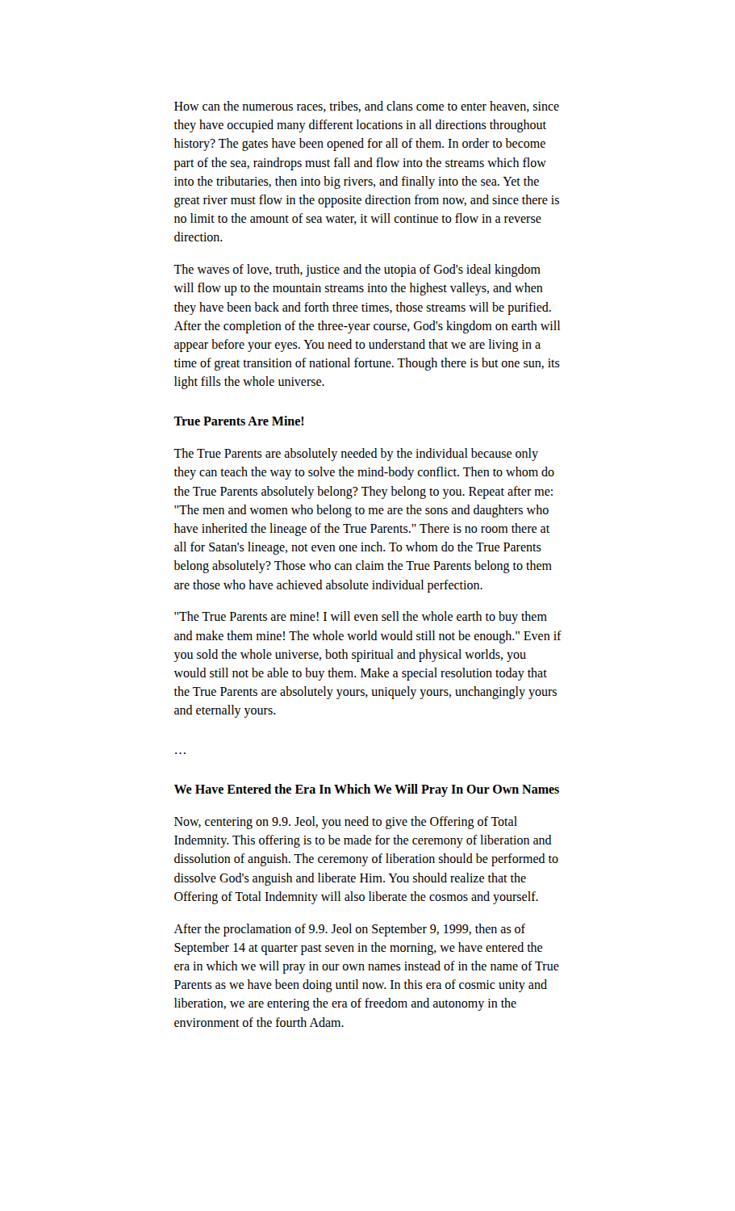How can the numerous races, tribes, and clans come to enter heaven, since they have occupied many different locations in all directions throughout history? The gates have been opened for all of them. In order to become part of the sea, raindrops must fall and flow into the streams which flow into the tributaries, then into big rivers, and finally into the sea. Yet the great river must flow in the opposite direction from now, and since there is no limit to the amount of sea water, it will continue to flow in a reverse direction.
The waves of love, truth, justice and the utopia of God's ideal kingdom will flow up to the mountain streams into the highest valleys, and when they have been back and forth three times, those streams will be purified. After the completion of the three-year course, God's kingdom on earth will appear before your eyes. You need to understand that we are living in a time of great transition of national fortune. Though there is but one sun, its light fills the whole universe.
True Parents Are Mine!
The True Parents are absolutely needed by the individual because only they can teach the way to solve the mind-body conflict. Then to whom do the True Parents absolutely belong? They belong to you. Repeat after me: "The men and women who belong to me are the sons and daughters who have inherited the lineage of the True Parents." There is no room there at all for Satan's lineage, not even one inch. To whom do the True Parents belong absolutely? Those who can claim the True Parents belong to them are those who have achieved absolute individual perfection.
"The True Parents are mine! I will even sell the whole earth to buy them and make them mine! The whole world would still not be enough." Even if you sold the whole universe, both spiritual and physical worlds, you would still not be able to buy them. Make a special resolution today that the True Parents are absolutely yours, uniquely yours, unchangingly yours and eternally yours.
…
We Have Entered the Era In Which We Will Pray In Our Own Names
Now, centering on 9.9. Jeol, you need to give the Offering of Total Indemnity. This offering is to be made for the ceremony of liberation and dissolution of anguish. The ceremony of liberation should be performed to dissolve God's anguish and liberate Him. You should realize that the Offering of Total Indemnity will also liberate the cosmos and yourself.
After the proclamation of 9.9. Jeol on September 9, 1999, then as of September 14 at quarter past seven in the morning, we have entered the era in which we will pray in our own names instead of in the name of True Parents as we have been doing until now. In this era of cosmic unity and liberation, we are entering the era of freedom and autonomy in the environment of the fourth Adam.